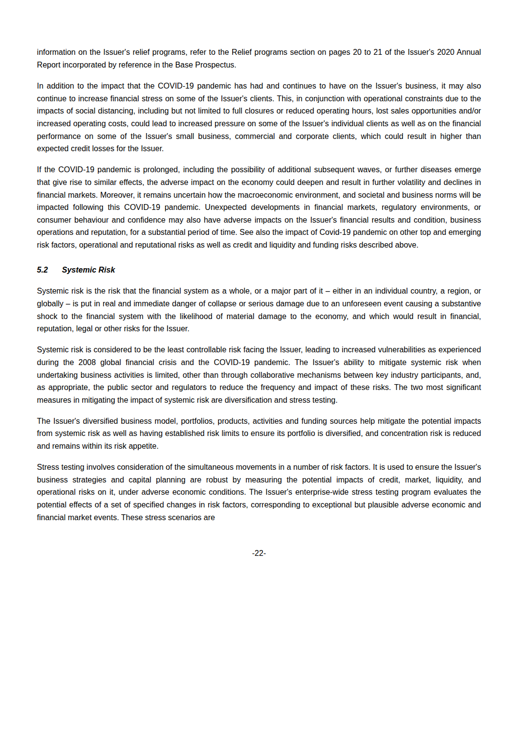information on the Issuer's relief programs, refer to the Relief programs section on pages 20 to 21 of the Issuer's 2020 Annual Report incorporated by reference in the Base Prospectus.
In addition to the impact that the COVID-19 pandemic has had and continues to have on the Issuer's business, it may also continue to increase financial stress on some of the Issuer's clients. This, in conjunction with operational constraints due to the impacts of social distancing, including but not limited to full closures or reduced operating hours, lost sales opportunities and/or increased operating costs, could lead to increased pressure on some of the Issuer's individual clients as well as on the financial performance on some of the Issuer's small business, commercial and corporate clients, which could result in higher than expected credit losses for the Issuer.
If the COVID-19 pandemic is prolonged, including the possibility of additional subsequent waves, or further diseases emerge that give rise to similar effects, the adverse impact on the economy could deepen and result in further volatility and declines in financial markets. Moreover, it remains uncertain how the macroeconomic environment, and societal and business norms will be impacted following this COVID-19 pandemic. Unexpected developments in financial markets, regulatory environments, or consumer behaviour and confidence may also have adverse impacts on the Issuer's financial results and condition, business operations and reputation, for a substantial period of time. See also the impact of Covid-19 pandemic on other top and emerging risk factors, operational and reputational risks as well as credit and liquidity and funding risks described above.
5.2 Systemic Risk
Systemic risk is the risk that the financial system as a whole, or a major part of it – either in an individual country, a region, or globally – is put in real and immediate danger of collapse or serious damage due to an unforeseen event causing a substantive shock to the financial system with the likelihood of material damage to the economy, and which would result in financial, reputation, legal or other risks for the Issuer.
Systemic risk is considered to be the least controllable risk facing the Issuer, leading to increased vulnerabilities as experienced during the 2008 global financial crisis and the COVID-19 pandemic. The Issuer's ability to mitigate systemic risk when undertaking business activities is limited, other than through collaborative mechanisms between key industry participants, and, as appropriate, the public sector and regulators to reduce the frequency and impact of these risks. The two most significant measures in mitigating the impact of systemic risk are diversification and stress testing.
The Issuer's diversified business model, portfolios, products, activities and funding sources help mitigate the potential impacts from systemic risk as well as having established risk limits to ensure its portfolio is diversified, and concentration risk is reduced and remains within its risk appetite.
Stress testing involves consideration of the simultaneous movements in a number of risk factors. It is used to ensure the Issuer's business strategies and capital planning are robust by measuring the potential impacts of credit, market, liquidity, and operational risks on it, under adverse economic conditions. The Issuer's enterprise-wide stress testing program evaluates the potential effects of a set of specified changes in risk factors, corresponding to exceptional but plausible adverse economic and financial market events. These stress scenarios are
-22-